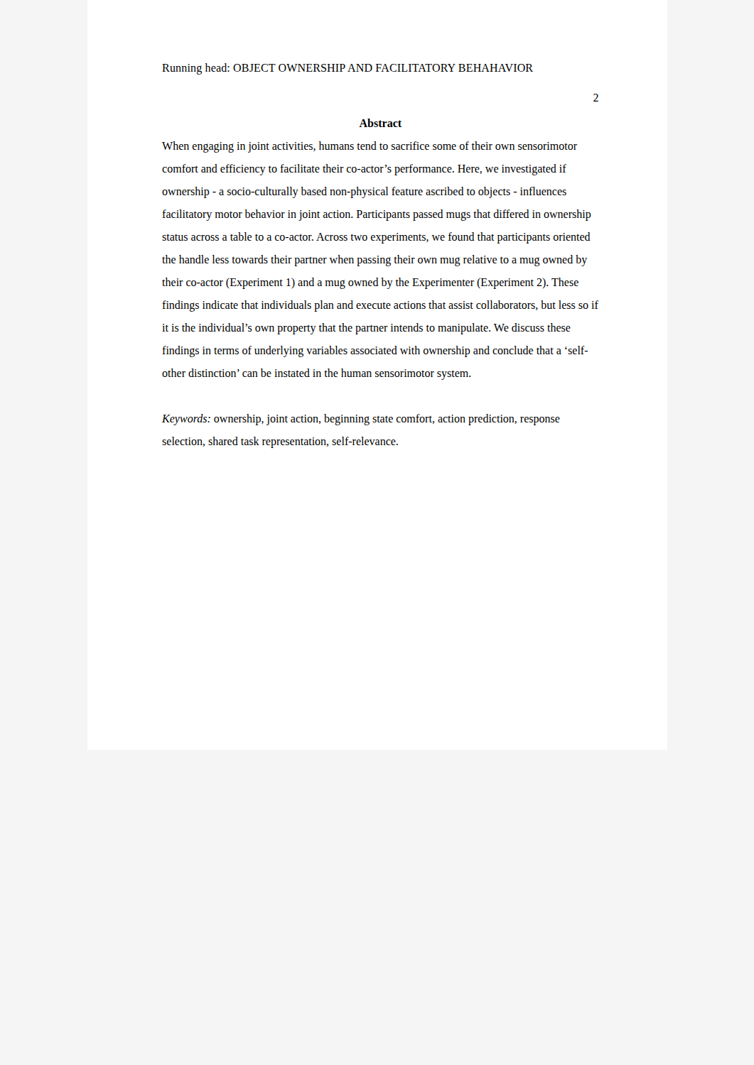Running head: OBJECT OWNERSHIP AND FACILITATORY BEHAHAVIOR
2
Abstract
When engaging in joint activities, humans tend to sacrifice some of their own sensorimotor comfort and efficiency to facilitate their co-actor’s performance. Here, we investigated if ownership - a socio-culturally based non-physical feature ascribed to objects - influences facilitatory motor behavior in joint action. Participants passed mugs that differed in ownership status across a table to a co-actor. Across two experiments, we found that participants oriented the handle less towards their partner when passing their own mug relative to a mug owned by their co-actor (Experiment 1) and a mug owned by the Experimenter (Experiment 2). These findings indicate that individuals plan and execute actions that assist collaborators, but less so if it is the individual’s own property that the partner intends to manipulate. We discuss these findings in terms of underlying variables associated with ownership and conclude that a ‘self-other distinction’ can be instated in the human sensorimotor system.
Keywords: ownership, joint action, beginning state comfort, action prediction, response selection, shared task representation, self-relevance.